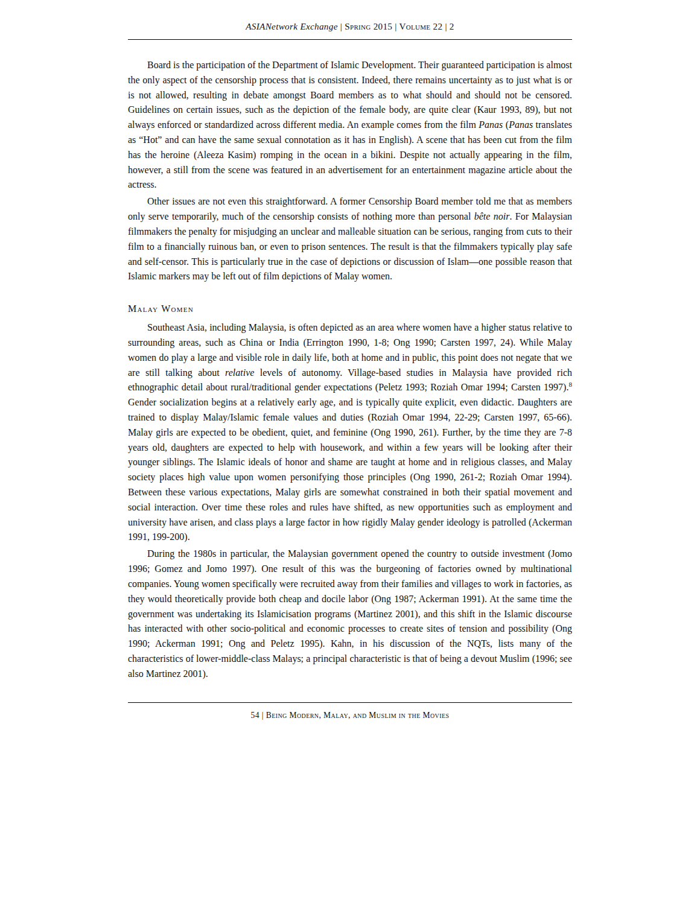ASIANetwork Exchange | Spring 2015 | Volume 22 | 2
Board is the participation of the Department of Islamic Development. Their guaranteed participation is almost the only aspect of the censorship process that is consistent. Indeed, there remains uncertainty as to just what is or is not allowed, resulting in debate amongst Board members as to what should and should not be censored. Guidelines on certain issues, such as the depiction of the female body, are quite clear (Kaur 1993, 89), but not always enforced or standardized across different media. An example comes from the film Panas (Panas translates as “Hot” and can have the same sexual connotation as it has in English). A scene that has been cut from the film has the heroine (Aleeza Kasim) romping in the ocean in a bikini. Despite not actually appearing in the film, however, a still from the scene was featured in an advertisement for an entertainment magazine article about the actress.
Other issues are not even this straightforward. A former Censorship Board member told me that as members only serve temporarily, much of the censorship consists of nothing more than personal bête noir. For Malaysian filmmakers the penalty for misjudging an unclear and malleable situation can be serious, ranging from cuts to their film to a financially ruinous ban, or even to prison sentences. The result is that the filmmakers typically play safe and self-censor. This is particularly true in the case of depictions or discussion of Islam—one possible reason that Islamic markers may be left out of film depictions of Malay women.
Malay Women
Southeast Asia, including Malaysia, is often depicted as an area where women have a higher status relative to surrounding areas, such as China or India (Errington 1990, 1-8; Ong 1990; Carsten 1997, 24). While Malay women do play a large and visible role in daily life, both at home and in public, this point does not negate that we are still talking about relative levels of autonomy. Village-based studies in Malaysia have provided rich ethnographic detail about rural/traditional gender expectations (Peletz 1993; Roziah Omar 1994; Carsten 1997).8 Gender socialization begins at a relatively early age, and is typically quite explicit, even didactic. Daughters are trained to display Malay/Islamic female values and duties (Roziah Omar 1994, 22-29; Carsten 1997, 65-66). Malay girls are expected to be obedient, quiet, and feminine (Ong 1990, 261). Further, by the time they are 7-8 years old, daughters are expected to help with housework, and within a few years will be looking after their younger siblings. The Islamic ideals of honor and shame are taught at home and in religious classes, and Malay society places high value upon women personifying those principles (Ong 1990, 261-2; Roziah Omar 1994). Between these various expectations, Malay girls are somewhat constrained in both their spatial movement and social interaction. Over time these roles and rules have shifted, as new opportunities such as employment and university have arisen, and class plays a large factor in how rigidly Malay gender ideology is patrolled (Ackerman 1991, 199-200).
During the 1980s in particular, the Malaysian government opened the country to outside investment (Jomo 1996; Gomez and Jomo 1997). One result of this was the burgeoning of factories owned by multinational companies. Young women specifically were recruited away from their families and villages to work in factories, as they would theoretically provide both cheap and docile labor (Ong 1987; Ackerman 1991). At the same time the government was undertaking its Islamicisation programs (Martinez 2001), and this shift in the Islamic discourse has interacted with other socio-political and economic processes to create sites of tension and possibility (Ong 1990; Ackerman 1991; Ong and Peletz 1995). Kahn, in his discussion of the NQTs, lists many of the characteristics of lower-middle-class Malays; a principal characteristic is that of being a devout Muslim (1996; see also Martinez 2001).
54 | Being Modern, Malay, and Muslim in the Movies